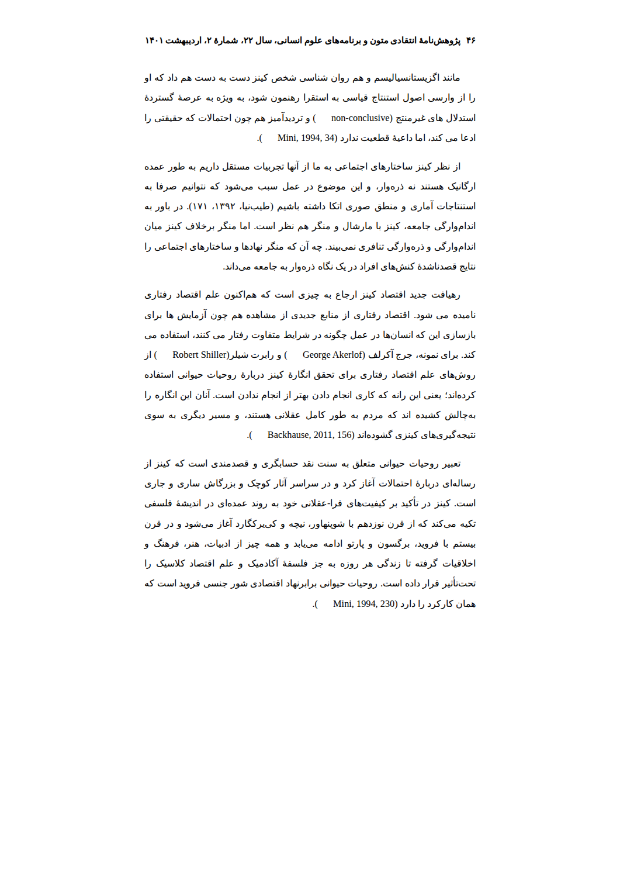۴۶ پژوهش‌نامهٔ انتقادی متون و برنامه‌های علوم انسانی، سال ۲۲، شمارهٔ ۲، اردیبهشت ۱۴۰۱
مانند اگزیستانسیالیسم و هم روان شناسی شخص کینز دست به دست هم داد که او را از وارسی اصول استنتاج قیاسی به استقرا رهنمون شود، به ویژه به عرصهٔ گستردهٔ استدلال های غیرمنتج (non-conclusive) و تردیدآمیز هم چون احتمالات که حقیقتی را ادعا می کند، اما داعیهٔ قطعیت ندارد (Mini, 1994, 34).
از نظر کینز ساختارهای اجتماعی به ما از آنها تجربیات مستقل داریم به طور عمده ارگانیک هستند نه ذره‌وار، و این موضوع در عمل سبب می‌شود که نتوانیم صرفا به استنتاجات آماری و منطق صوری اتکا داشته باشیم (طیب‌نیا، ۱۳۹۲، ۱۷۱). در باور به اندام‌وارگی جامعه، کینز با مارشال و منگر هم نظر است. اما منگر برخلاف کینز میان اندام‌وارگی و ذره‌وارگی تنافری نمی‌بیند. چه آن که منگر نهادها و ساختارهای اجتماعی را نتایج قصدناشدهٔ کنش‌های افراد در یک نگاه ذره‌وار به جامعه می‌داند.
رهیافت جدید اقتصاد کینز ارجاع به چیزی است که هم‌اکنون علم اقتصاد رفتاری نامیده می شود. اقتصاد رفتاری از منابع جدیدی از مشاهده هم چون آزمایش ها برای بازسازی این که انسان‌ها در عمل چگونه در شرایط متفاوت رفتار می کنند، استفاده می کند. برای نمونه، جرج آکرلف (George Akerlof) و رابرت شیلر(Robert Shiller) از روش‌های علم اقتصاد رفتاری برای تحقق انگارهٔ کینز دربارهٔ روحیات حیوانی استفاده کرده‌اند؛ یعنی این رانه که کاری انجام دادن بهتر از انجام ندادن است. آنان این انگاره را به‌چالش کشیده اند که مردم به طور کامل عقلانی هستند، و مسیر دیگری به سوی نتیجه‌گیری‌های کینزی گشوده‌اند (Backhause, 2011, 156).
تعبیر روحیات حیوانی متعلق به سنت نقد حسابگری و قصدمندی است که کینز از رساله‌ای دربارهٔ احتمالات آغاز کرد و در سراسر آثار کوچک و بزرگاش ساری و جاری است. کینز در تأکید بر کیفیت‌های فرا-عقلانی خود به روند عمده‌ای در اندیشهٔ فلسفی تکیه می‌کند که از قرن نوزدهم با شوپنهاور، نیچه و کی‌یرکگارد آغاز می‌شود و در قرن بیستم با فروید، برگسون و پارتو ادامه می‌یابد و همه چیز از ادبیات، هنر، فرهنگ و اخلاقیات گرفته تا زندگی هر روزه به جز فلسفهٔ آکادمیک و علم اقتصاد کلاسیک را تحت‌تأثیر قرار داده است. روحیات حیوانی برابرنهاد اقتصادی شور جنسی فروید است که همان کارکرد را دارد (Mini, 1994, 230).